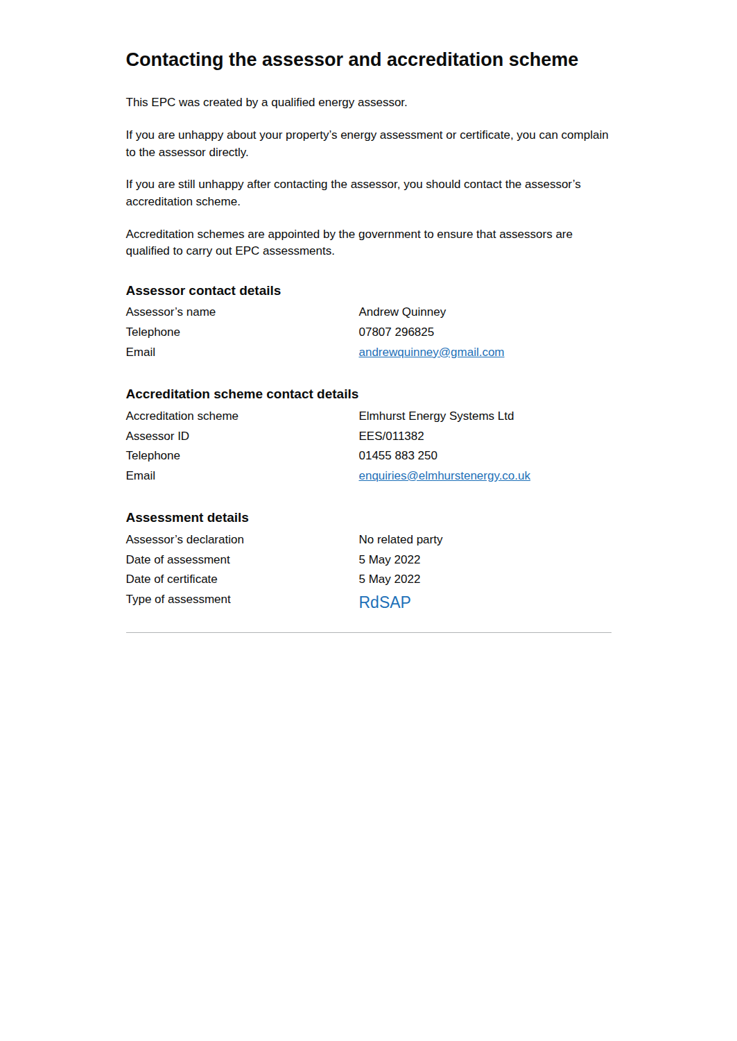Contacting the assessor and accreditation scheme
This EPC was created by a qualified energy assessor.
If you are unhappy about your property’s energy assessment or certificate, you can complain to the assessor directly.
If you are still unhappy after contacting the assessor, you should contact the assessor’s accreditation scheme.
Accreditation schemes are appointed by the government to ensure that assessors are qualified to carry out EPC assessments.
Assessor contact details
| Assessor’s name | Andrew Quinney |
| Telephone | 07807 296825 |
| Email | andrewquinney@gmail.com |
Accreditation scheme contact details
| Accreditation scheme | Elmhurst Energy Systems Ltd |
| Assessor ID | EES/011382 |
| Telephone | 01455 883 250 |
| Email | enquiries@elmhurstenergy.co.uk |
Assessment details
| Assessor’s declaration | No related party |
| Date of assessment | 5 May 2022 |
| Date of certificate | 5 May 2022 |
| Type of assessment | RdSAP |